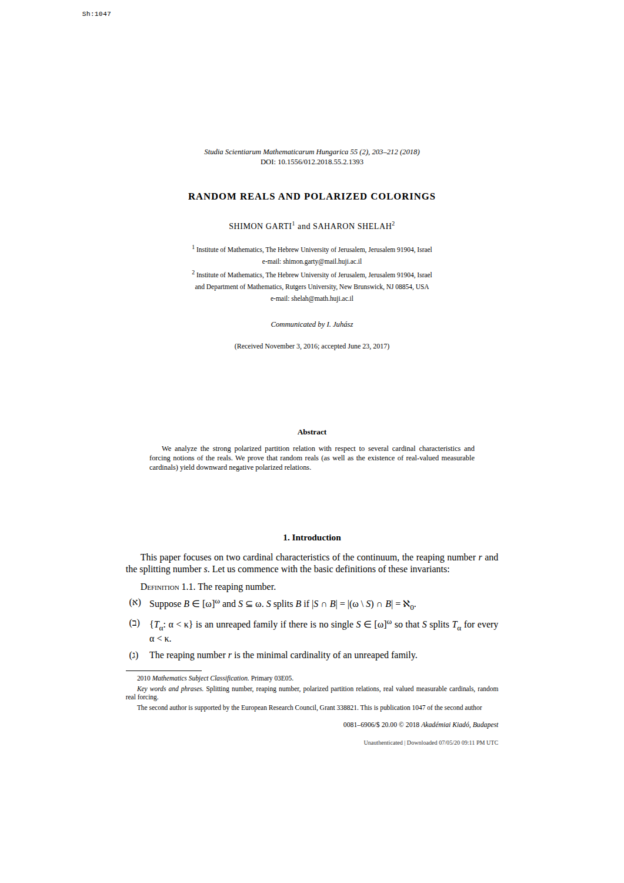Sh:1047
Studia Scientiarum Mathematicarum Hungarica 55 (2), 203–212 (2018)
DOI: 10.1556/012.2018.55.2.1393
Random reals and polarized colorings
SHIMON GARTI1 and SAHARON SHELAH2
1 Institute of Mathematics, The Hebrew University of Jerusalem, Jerusalem 91904, Israel
e-mail: shimon.garty@mail.huji.ac.il
2 Institute of Mathematics, The Hebrew University of Jerusalem, Jerusalem 91904, Israel
and Department of Mathematics, Rutgers University, New Brunswick, NJ 08854, USA
e-mail: shelah@math.huji.ac.il
Communicated by I. Juhász
(Received November 3, 2016; accepted June 23, 2017)
Abstract
We analyze the strong polarized partition relation with respect to several cardinal characteristics and forcing notions of the reals. We prove that random reals (as well as the existence of real-valued measurable cardinals) yield downward negative polarized relations.
1. Introduction
This paper focuses on two cardinal characteristics of the continuum, the reaping number r and the splitting number s. Let us commence with the basic definitions of these invariants:
Definition 1.1. The reaping number.
(א) Suppose B ∈ [ω]ω and S ⊆ ω. S splits B if |S ∩ B| = |(ω \ S) ∩ B| = ℵ0.
(ב) {Tα: α < κ} is an unreaped family if there is no single S ∈ [ω]ω so that S splits Tα for every α < κ.
(ג) The reaping number r is the minimal cardinality of an unreaped family.
2010 Mathematics Subject Classification. Primary 03E05.
Key words and phrases. Splitting number, reaping number, polarized partition relations, real valued measurable cardinals, random real forcing.
The second author is supported by the European Research Council, Grant 338821. This is publication 1047 of the second author
0081–6906/$ 20.00 © 2018 Akadémiai Kiadó, Budapest
Unauthenticated | Downloaded 07/05/20 09:11 PM UTC